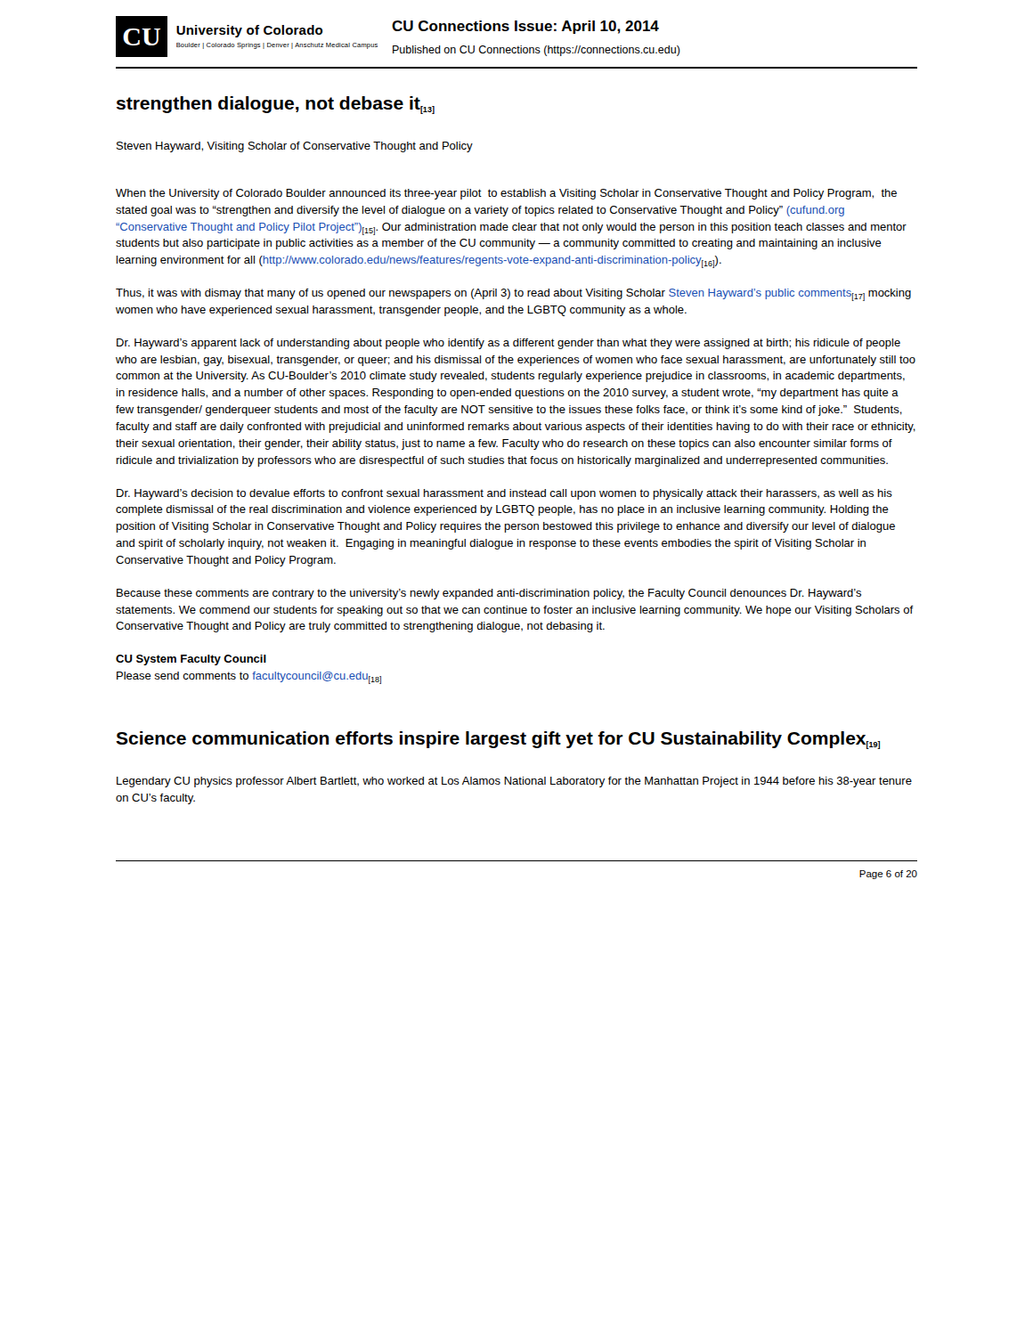CU University of Colorado
Boulder | Colorado Springs | Denver | Anschutz Medical Campus
CU Connections Issue: April 10, 2014
Published on CU Connections (https://connections.cu.edu)
strengthen dialogue, not debase it[13]
Steven Hayward, Visiting Scholar of Conservative Thought and Policy
When the University of Colorado Boulder announced its three-year pilot to establish a Visiting Scholar in Conservative Thought and Policy Program, the stated goal was to “strengthen and diversify the level of dialogue on a variety of topics related to Conservative Thought and Policy” (cufund.org “Conservative Thought and Policy Pilot Project”)[15]. Our administration made clear that not only would the person in this position teach classes and mentor students but also participate in public activities as a member of the CU community — a community committed to creating and maintaining an inclusive learning environment for all (http://www.colorado.edu/news/features/regents-vote-expand-anti-discrimination-policy[16]).
Thus, it was with dismay that many of us opened our newspapers on (April 3) to read about Visiting Scholar Steven Hayward’s public comments[17] mocking women who have experienced sexual harassment, transgender people, and the LGBTQ community as a whole.
Dr. Hayward’s apparent lack of understanding about people who identify as a different gender than what they were assigned at birth; his ridicule of people who are lesbian, gay, bisexual, transgender, or queer; and his dismissal of the experiences of women who face sexual harassment, are unfortunately still too common at the University. As CU-Boulder’s 2010 climate study revealed, students regularly experience prejudice in classrooms, in academic departments, in residence halls, and a number of other spaces. Responding to open-ended questions on the 2010 survey, a student wrote, “my department has quite a few transgender/ genderqueer students and most of the faculty are NOT sensitive to the issues these folks face, or think it’s some kind of joke.” Students, faculty and staff are daily confronted with prejudicial and uninformed remarks about various aspects of their identities having to do with their race or ethnicity, their sexual orientation, their gender, their ability status, just to name a few. Faculty who do research on these topics can also encounter similar forms of ridicule and trivialization by professors who are disrespectful of such studies that focus on historically marginalized and underrepresented communities.
Dr. Hayward’s decision to devalue efforts to confront sexual harassment and instead call upon women to physically attack their harassers, as well as his complete dismissal of the real discrimination and violence experienced by LGBTQ people, has no place in an inclusive learning community. Holding the position of Visiting Scholar in Conservative Thought and Policy requires the person bestowed this privilege to enhance and diversify our level of dialogue and spirit of scholarly inquiry, not weaken it. Engaging in meaningful dialogue in response to these events embodies the spirit of Visiting Scholar in Conservative Thought and Policy Program.
Because these comments are contrary to the university’s newly expanded anti-discrimination policy, the Faculty Council denounces Dr. Hayward’s statements. We commend our students for speaking out so that we can continue to foster an inclusive learning community. We hope our Visiting Scholars of Conservative Thought and Policy are truly committed to strengthening dialogue, not debasing it.
CU System Faculty Council
Please send comments to facultycouncil@cu.edu[18]
Science communication efforts inspire largest gift yet for CU Sustainability Complex[19]
Legendary CU physics professor Albert Bartlett, who worked at Los Alamos National Laboratory for the Manhattan Project in 1944 before his 38-year tenure on CU’s faculty.
Page 6 of 20